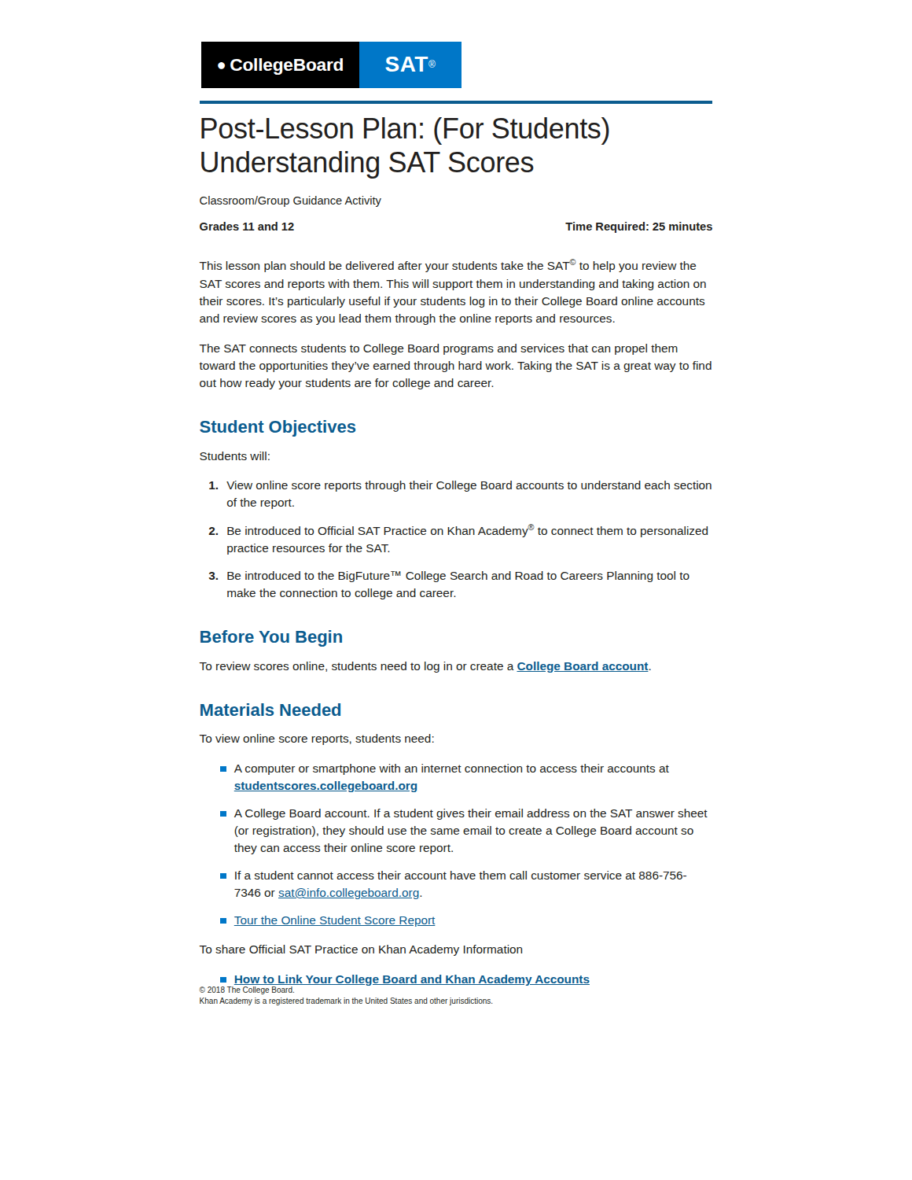●CollegeBoard
SAT®
Post-Lesson Plan: (For Students)
Understanding SAT Scores
Classroom/Group Guidance Activity
Grades 11 and 12
Time Required: 25 minutes
This lesson plan should be delivered after your students take the SAT© to help you review the SAT scores and reports with them. This will support them in understanding and taking action on their scores. It’s particularly useful if your students log in to their College Board online accounts and review scores as you lead them through the online reports and resources.
The SAT connects students to College Board programs and services that can propel them toward the opportunities they’ve earned through hard work. Taking the SAT is a great way to find out how ready your students are for college and career.
Student Objectives
Students will:
View online score reports through their College Board accounts to understand each section of the report.
Be introduced to Official SAT Practice on Khan Academy® to connect them to personalized practice resources for the SAT.
Be introduced to the BigFuture™ College Search and Road to Careers Planning tool to make the connection to college and career.
Before You Begin
To review scores online, students need to log in or create a College Board account.
Materials Needed
To view online score reports, students need:
A computer or smartphone with an internet connection to access their accounts at studentscores.collegeboard.org
A College Board account. If a student gives their email address on the SAT answer sheet (or registration), they should use the same email to create a College Board account so they can access their online score report.
If a student cannot access their account have them call customer service at 886-756-7346 or sat@info.collegeboard.org.
Tour the Online Student Score Report
To share Official SAT Practice on Khan Academy Information
How to Link Your College Board and Khan Academy Accounts
© 2018 The College Board.
Khan Academy is a registered trademark in the United States and other jurisdictions.